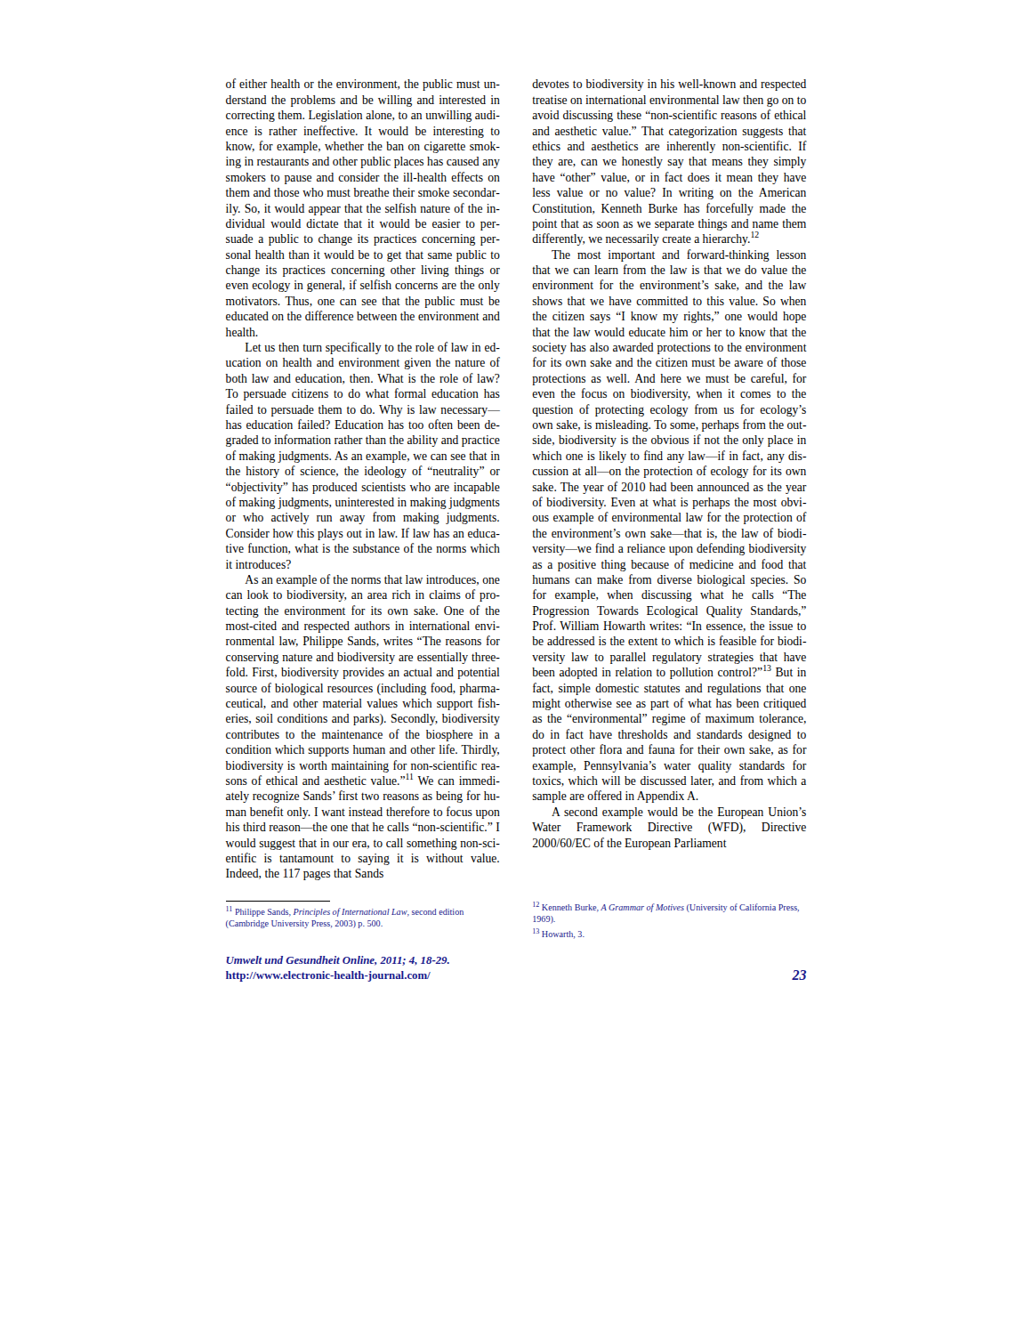of either health or the environment, the public must understand the problems and be willing and interested in correcting them. Legislation alone, to an unwilling audience is rather ineffective. It would be interesting to know, for example, whether the ban on cigarette smoking in restaurants and other public places has caused any smokers to pause and consider the ill-health effects on them and those who must breathe their smoke secondarily. So, it would appear that the selfish nature of the individual would dictate that it would be easier to persuade a public to change its practices concerning personal health than it would be to get that same public to change its practices concerning other living things or even ecology in general, if selfish concerns are the only motivators. Thus, one can see that the public must be educated on the difference between the environment and health.
Let us then turn specifically to the role of law in education on health and environment given the nature of both law and education, then. What is the role of law? To persuade citizens to do what formal education has failed to persuade them to do. Why is law necessary—has education failed? Education has too often been degraded to information rather than the ability and practice of making judgments. As an example, we can see that in the history of science, the ideology of “neutrality” or “objectivity” has produced scientists who are incapable of making judgments, uninterested in making judgments or who actively run away from making judgments. Consider how this plays out in law. If law has an educative function, what is the substance of the norms which it introduces?
As an example of the norms that law introduces, one can look to biodiversity, an area rich in claims of protecting the environment for its own sake. One of the most-cited and respected authors in international environmental law, Philippe Sands, writes “The reasons for conserving nature and biodiversity are essentially threefold. First, biodiversity provides an actual and potential source of biological resources (including food, pharmaceutical, and other material values which support fisheries, soil conditions and parks). Secondly, biodiversity contributes to the maintenance of the biosphere in a condition which supports human and other life. Thirdly, biodiversity is worth maintaining for non-scientific reasons of ethical and aesthetic value.”11 We can immediately recognize Sands’ first two reasons as being for human benefit only. I want instead therefore to focus upon his third reason—the one that he calls “non-scientific.” I would suggest that in our era, to call something non-scientific is tantamount to saying it is without value. Indeed, the 117 pages that Sands
devotes to biodiversity in his well-known and respected treatise on international environmental law then go on to avoid discussing these “non-scientific reasons of ethical and aesthetic value.” That categorization suggests that ethics and aesthetics are inherently non-scientific. If they are, can we honestly say that means they simply have “other” value, or in fact does it mean they have less value or no value? In writing on the American Constitution, Kenneth Burke has forcefully made the point that as soon as we separate things and name them differently, we necessarily create a hierarchy.12
The most important and forward-thinking lesson that we can learn from the law is that we do value the environment for the environment’s sake, and the law shows that we have committed to this value. So when the citizen says “I know my rights,” one would hope that the law would educate him or her to know that the society has also awarded protections to the environment for its own sake and the citizen must be aware of those protections as well. And here we must be careful, for even the focus on biodiversity, when it comes to the question of protecting ecology from us for ecology’s own sake, is misleading. To some, perhaps from the outside, biodiversity is the obvious if not the only place in which one is likely to find any law—if in fact, any discussion at all—on the protection of ecology for its own sake. The year of 2010 had been announced as the year of biodiversity. Even at what is perhaps the most obvious example of environmental law for the protection of the environment’s own sake—that is, the law of biodiversity—we find a reliance upon defending biodiversity as a positive thing because of medicine and food that humans can make from diverse biological species. So for example, when discussing what he calls “The Progression Towards Ecological Quality Standards,” Prof. William Howarth writes: “In essence, the issue to be addressed is the extent to which is feasible for biodiversity law to parallel regulatory strategies that have been adopted in relation to pollution control?”13 But in fact, simple domestic statutes and regulations that one might otherwise see as part of what has been critiqued as the “environmental” regime of maximum tolerance, do in fact have thresholds and standards designed to protect other flora and fauna for their own sake, as for example, Pennsylvania’s water quality standards for toxics, which will be discussed later, and from which a sample are offered in Appendix A.
A second example would be the European Union’s Water Framework Directive (WFD), Directive 2000/60/EC of the European Parliament
11 Philippe Sands, Principles of International Law, second edition (Cambridge University Press, 2003) p. 500.
12 Kenneth Burke, A Grammar of Motives (University of California Press, 1969).
13 Howarth, 3.
Umwelt und Gesundheit Online, 2011; 4, 18-29.
http://www.electronic-health-journal.com/
23